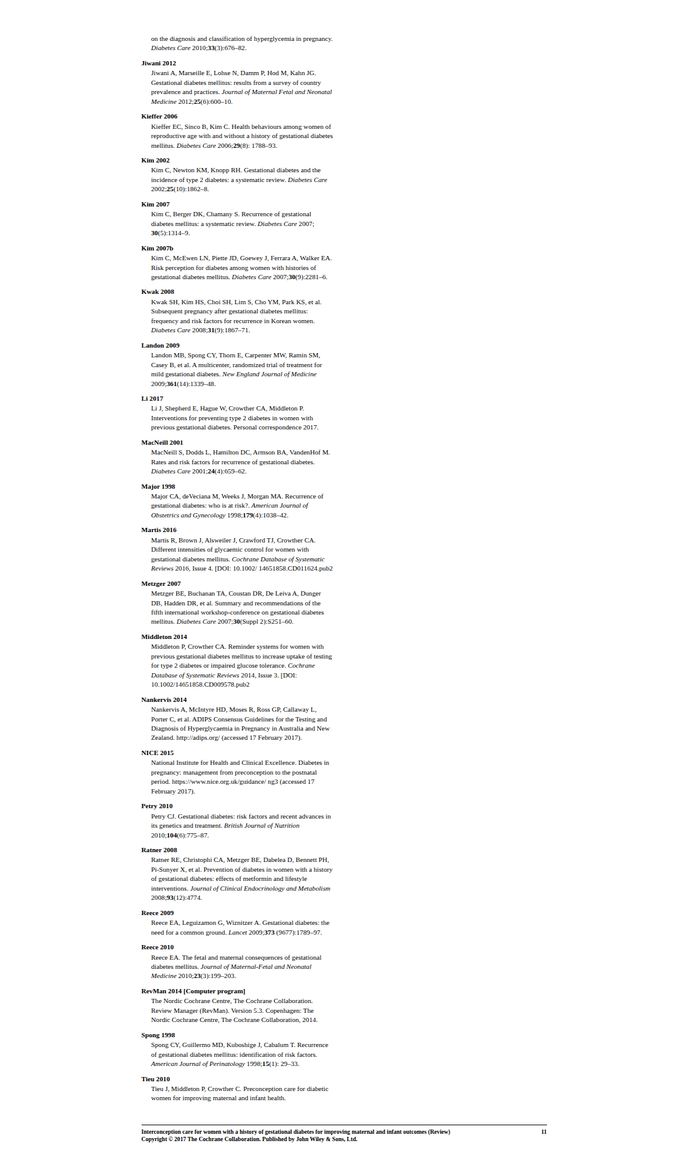on the diagnosis and classification of hyperglycemia in pregnancy. Diabetes Care 2010;33(3):676–82.
Jiwani 2012
Jiwani A, Marseille E, Lohse N, Damm P, Hod M, Kahn JG. Gestational diabetes mellitus: results from a survey of country prevalence and practices. Journal of Maternal Fetal and Neonatal Medicine 2012;25(6):600–10.
Kieffer 2006
Kieffer EC, Sinco B, Kim C. Health behaviours among women of reproductive age with and without a history of gestational diabetes mellitus. Diabetes Care 2006;29(8): 1788–93.
Kim 2002
Kim C, Newton KM, Knopp RH. Gestational diabetes and the incidence of type 2 diabetes: a systematic review. Diabetes Care 2002;25(10):1862–8.
Kim 2007
Kim C, Berger DK, Chamany S. Recurrence of gestational diabetes mellitus: a systematic review. Diabetes Care 2007; 30(5):1314–9.
Kim 2007b
Kim C, McEwen LN, Piette JD, Goewey J, Ferrara A, Walker EA. Risk perception for diabetes among women with histories of gestational diabetes mellitus. Diabetes Care 2007;30(9):2281–6.
Kwak 2008
Kwak SH, Kim HS, Choi SH, Lim S, Cho YM, Park KS, et al. Subsequent pregnancy after gestational diabetes mellitus: frequency and risk factors for recurrence in Korean women. Diabetes Care 2008;31(9):1867–71.
Landon 2009
Landon MB, Spong CY, Thorn E, Carpenter MW, Ramin SM, Casey B, et al. A multicenter, randomized trial of treatment for mild gestational diabetes. New England Journal of Medicine 2009;361(14):1339–48.
Li 2017
Li J, Shepherd E, Hague W, Crowther CA, Middleton P. Interventions for preventing type 2 diabetes in women with previous gestational diabetes. Personal correspondence 2017.
MacNeill 2001
MacNeill S, Dodds L, Hamilton DC, Armson BA, VandenHof M. Rates and risk factors for recurrence of gestational diabetes. Diabetes Care 2001;24(4):659–62.
Major 1998
Major CA, deVeciana M, Weeks J, Morgan MA. Recurrence of gestational diabetes: who is at risk?. American Journal of Obstetrics and Gynecology 1998;179(4):1038–42.
Martis 2016
Martis R, Brown J, Alsweiler J, Crawford TJ, Crowther CA. Different intensities of glycaemic control for women with gestational diabetes mellitus. Cochrane Database of Systematic Reviews 2016, Issue 4. [DOI: 10.1002/ 14651858.CD011624.pub2
Metzger 2007
Metzger BE, Buchanan TA, Coustan DR, De Leiva A, Dunger DB, Hadden DR, et al. Summary and recommendations of the fifth international workshop-conference on gestational diabetes mellitus. Diabetes Care 2007;30(Suppl 2):S251–60.
Middleton 2014
Middleton P, Crowther CA. Reminder systems for women with previous gestational diabetes mellitus to increase uptake of testing for type 2 diabetes or impaired glucose tolerance. Cochrane Database of Systematic Reviews 2014, Issue 3. [DOI: 10.1002/14651858.CD009578.pub2
Nankervis 2014
Nankervis A, McIntyre HD, Moses R, Ross GP, Callaway L, Porter C, et al. ADIPS Consensus Guidelines for the Testing and Diagnosis of Hyperglycaemia in Pregnancy in Australia and New Zealand. http://adips.org/ (accessed 17 February 2017).
NICE 2015
National Institute for Health and Clinical Excellence. Diabetes in pregnancy: management from preconception to the postnatal period. https://www.nice.org.uk/guidance/ ng3 (accessed 17 February 2017).
Petry 2010
Petry CJ. Gestational diabetes: risk factors and recent advances in its genetics and treatment. British Journal of Nutrition 2010;104(6):775–87.
Ratner 2008
Ratner RE, Christophi CA, Metzger BE, Dabelea D, Bennett PH, Pi-Sunyer X, et al. Prevention of diabetes in women with a history of gestational diabetes: effects of metformin and lifestyle interventions. Journal of Clinical Endocrinology and Metabolism 2008;93(12):4774.
Reece 2009
Reece EA, Leguizamon G, Wiznitzer A. Gestational diabetes: the need for a common ground. Lancet 2009;373 (9677):1789–97.
Reece 2010
Reece EA. The fetal and maternal consequences of gestational diabetes mellitus. Journal of Maternal-Fetal and Neonatal Medicine 2010;23(3):199–203.
RevMan 2014 [Computer program]
The Nordic Cochrane Centre, The Cochrane Collaboration. Review Manager (RevMan). Version 5.3. Copenhagen: The Nordic Cochrane Centre, The Cochrane Collaboration, 2014.
Spong 1998
Spong CY, Guillermo MD, Kuboshige J, Cabalum T. Recurrence of gestational diabetes mellitus: identification of risk factors. American Journal of Perinatology 1998;15(1): 29–33.
Tieu 2010
Tieu J, Middleton P, Crowther C. Preconception care for diabetic women for improving maternal and infant health.
Interconception care for women with a history of gestational diabetes for improving maternal and infant outcomes (Review)
Copyright © 2017 The Cochrane Collaboration. Published by John Wiley & Sons, Ltd.
11